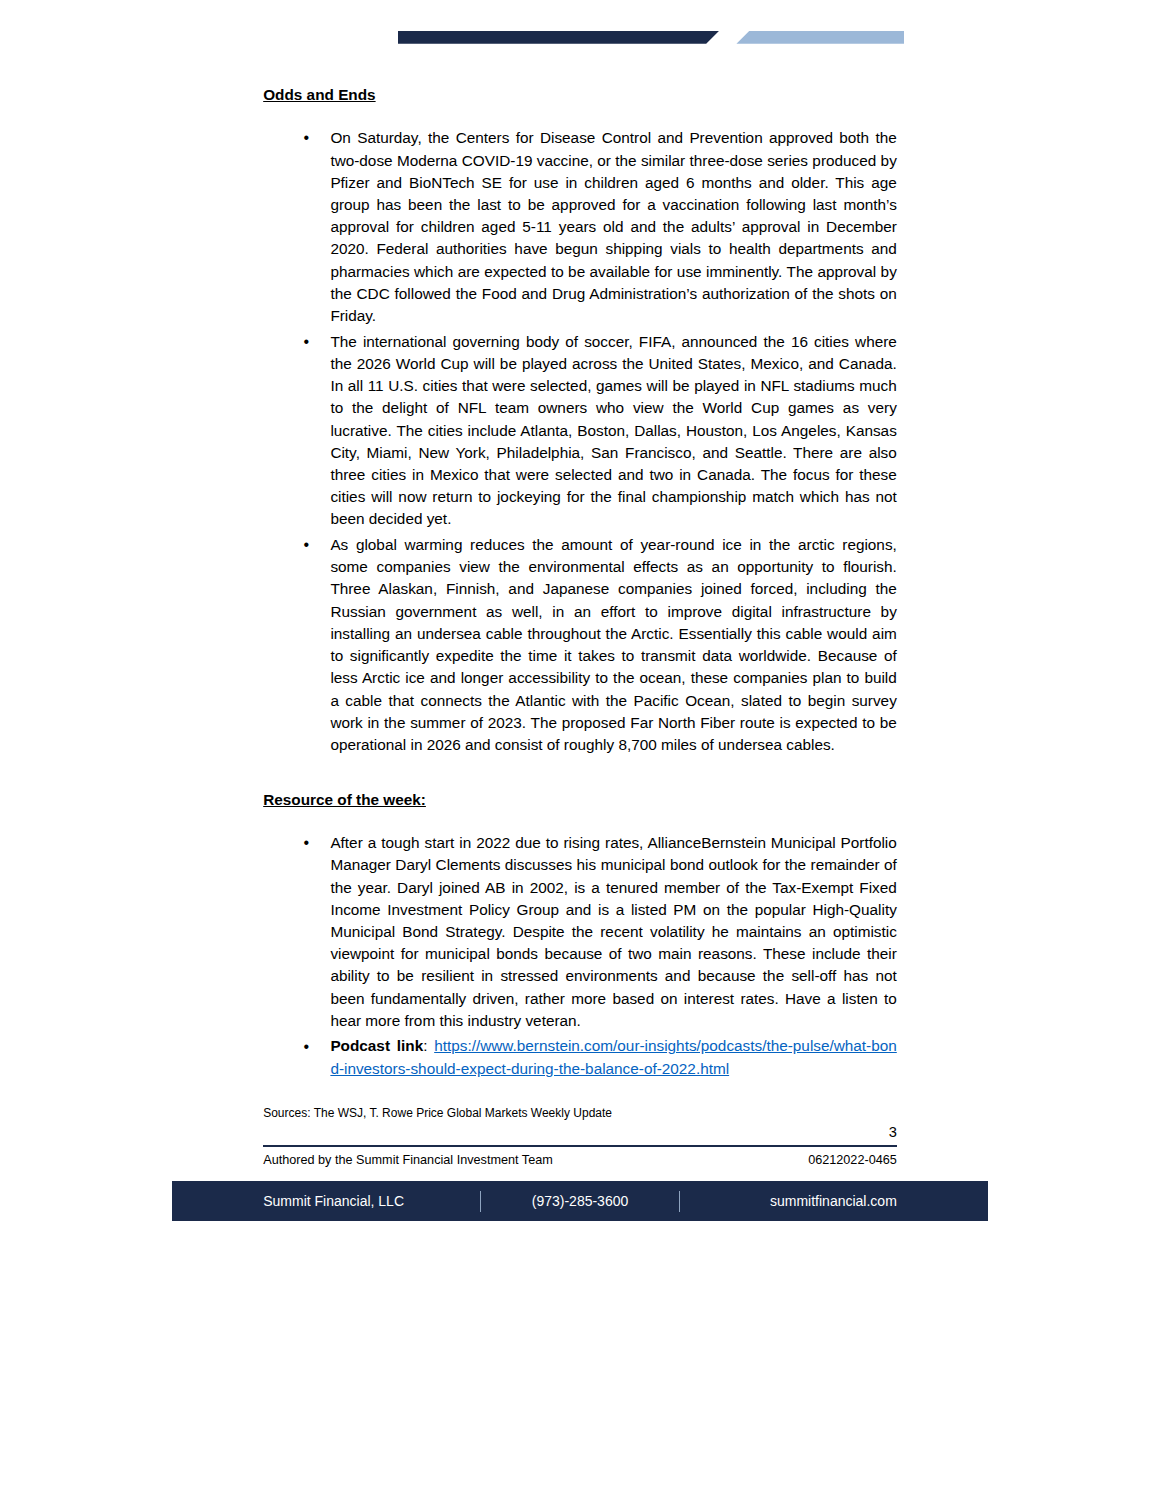Odds and Ends
On Saturday, the Centers for Disease Control and Prevention approved both the two-dose Moderna COVID-19 vaccine, or the similar three-dose series produced by Pfizer and BioNTech SE for use in children aged 6 months and older. This age group has been the last to be approved for a vaccination following last month’s approval for children aged 5-11 years old and the adults’ approval in December 2020. Federal authorities have begun shipping vials to health departments and pharmacies which are expected to be available for use imminently. The approval by the CDC followed the Food and Drug Administration’s authorization of the shots on Friday.
The international governing body of soccer, FIFA, announced the 16 cities where the 2026 World Cup will be played across the United States, Mexico, and Canada. In all 11 U.S. cities that were selected, games will be played in NFL stadiums much to the delight of NFL team owners who view the World Cup games as very lucrative. The cities include Atlanta, Boston, Dallas, Houston, Los Angeles, Kansas City, Miami, New York, Philadelphia, San Francisco, and Seattle. There are also three cities in Mexico that were selected and two in Canada. The focus for these cities will now return to jockeying for the final championship match which has not been decided yet.
As global warming reduces the amount of year-round ice in the arctic regions, some companies view the environmental effects as an opportunity to flourish. Three Alaskan, Finnish, and Japanese companies joined forced, including the Russian government as well, in an effort to improve digital infrastructure by installing an undersea cable throughout the Arctic. Essentially this cable would aim to significantly expedite the time it takes to transmit data worldwide. Because of less Arctic ice and longer accessibility to the ocean, these companies plan to build a cable that connects the Atlantic with the Pacific Ocean, slated to begin survey work in the summer of 2023. The proposed Far North Fiber route is expected to be operational in 2026 and consist of roughly 8,700 miles of undersea cables.
Resource of the week:
After a tough start in 2022 due to rising rates, AllianceBernstein Municipal Portfolio Manager Daryl Clements discusses his municipal bond outlook for the remainder of the year. Daryl joined AB in 2002, is a tenured member of the Tax-Exempt Fixed Income Investment Policy Group and is a listed PM on the popular High-Quality Municipal Bond Strategy. Despite the recent volatility he maintains an optimistic viewpoint for municipal bonds because of two main reasons. These include their ability to be resilient in stressed environments and because the sell-off has not been fundamentally driven, rather more based on interest rates. Have a listen to hear more from this industry veteran.
Podcast link: https://www.bernstein.com/our-insights/podcasts/the-pulse/what-bond-investors-should-expect-during-the-balance-of-2022.html
Sources: The WSJ, T. Rowe Price Global Markets Weekly Update
3
Authored by the Summit Financial Investment Team 06212022-0465
Summit Financial, LLC
(973)-285-3600
summitfinancial.com